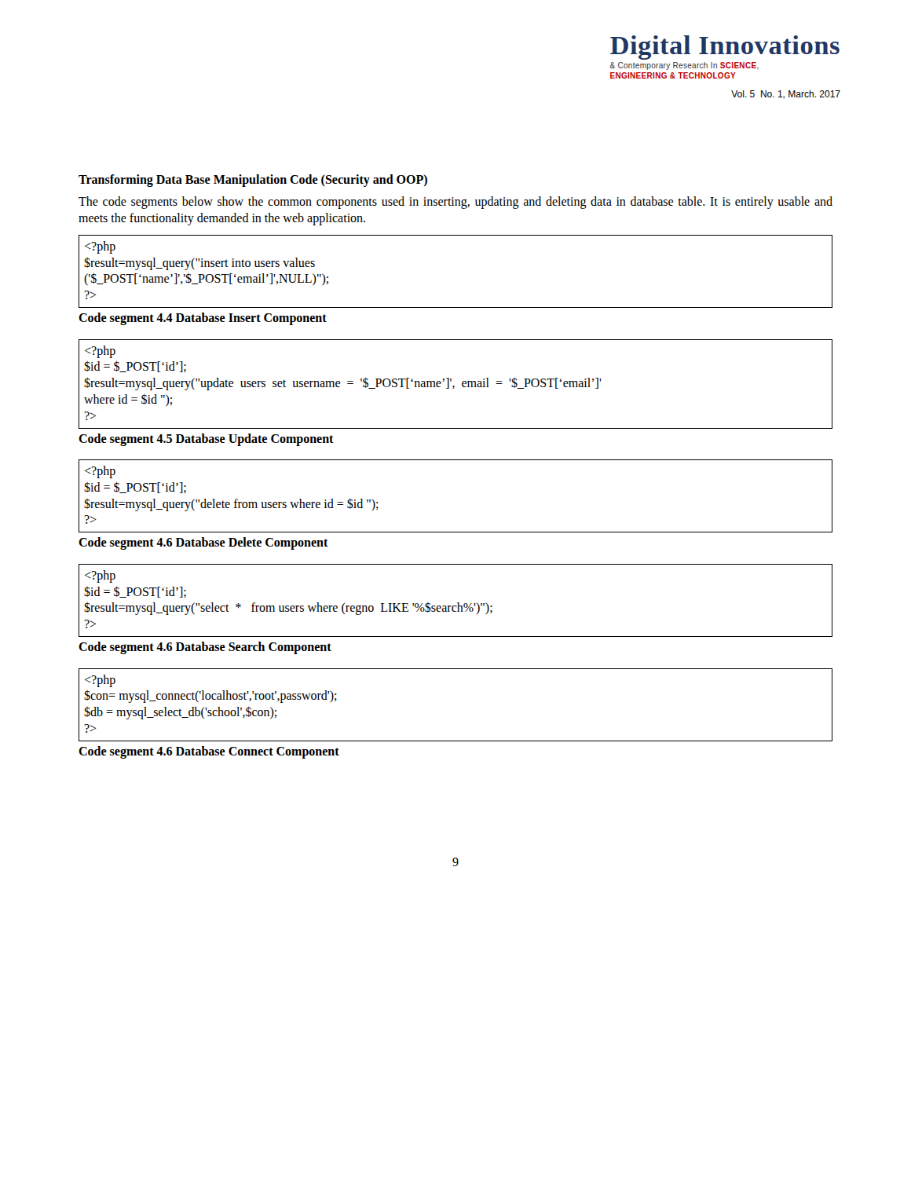Digital Innovations
& Contemporary Research In SCIENCE,
ENGINEERING & TECHNOLOGY
Vol. 5 No. 1, March. 2017
Transforming Data Base Manipulation Code (Security and OOP)
The code segments below show the common components used in inserting, updating and deleting data in database table. It is entirely usable and meets the functionality demanded in the web application.
<?php $result=mysql_query("insert into users values ('$_POST[‘name’]','$_POST[‘email’]',NULL)"); ?>
Code segment 4.4 Database Insert Component
<?php $id = $_POST[‘id’]; $result=mysql_query("update users set username = '$_POST[‘name’]', email = '$_POST[‘email’]' where id = $id "); ?>
Code segment 4.5 Database Update Component
<?php $id = $_POST[‘id’]; $result=mysql_query("delete from users where id = $id "); ?>
Code segment 4.6 Database Delete Component
<?php $id = $_POST[‘id’]; $result=mysql_query("select * from users where (regno LIKE '%$search%')"); ?>
Code segment 4.6 Database Search Component
<?php $con= mysql_connect('localhost','root',password'); $db = mysql_select_db('school',$con); ?>
Code segment 4.6 Database Connect Component
9